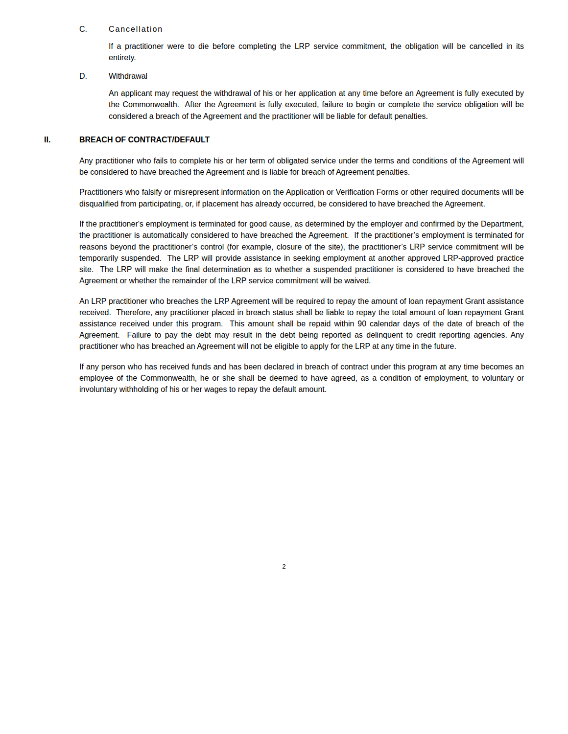C. Cancellation
If a practitioner were to die before completing the LRP service commitment, the obligation will be cancelled in its entirety.
D. Withdrawal
An applicant may request the withdrawal of his or her application at any time before an Agreement is fully executed by the Commonwealth. After the Agreement is fully executed, failure to begin or complete the service obligation will be considered a breach of the Agreement and the practitioner will be liable for default penalties.
II. BREACH OF CONTRACT/DEFAULT
Any practitioner who fails to complete his or her term of obligated service under the terms and conditions of the Agreement will be considered to have breached the Agreement and is liable for breach of Agreement penalties.
Practitioners who falsify or misrepresent information on the Application or Verification Forms or other required documents will be disqualified from participating, or, if placement has already occurred, be considered to have breached the Agreement.
If the practitioner's employment is terminated for good cause, as determined by the employer and confirmed by the Department, the practitioner is automatically considered to have breached the Agreement. If the practitioner’s employment is terminated for reasons beyond the practitioner’s control (for example, closure of the site), the practitioner’s LRP service commitment will be temporarily suspended. The LRP will provide assistance in seeking employment at another approved LRP-approved practice site. The LRP will make the final determination as to whether a suspended practitioner is considered to have breached the Agreement or whether the remainder of the LRP service commitment will be waived.
An LRP practitioner who breaches the LRP Agreement will be required to repay the amount of loan repayment Grant assistance received. Therefore, any practitioner placed in breach status shall be liable to repay the total amount of loan repayment Grant assistance received under this program. This amount shall be repaid within 90 calendar days of the date of breach of the Agreement. Failure to pay the debt may result in the debt being reported as delinquent to credit reporting agencies. Any practitioner who has breached an Agreement will not be eligible to apply for the LRP at any time in the future.
If any person who has received funds and has been declared in breach of contract under this program at any time becomes an employee of the Commonwealth, he or she shall be deemed to have agreed, as a condition of employment, to voluntary or involuntary withholding of his or her wages to repay the default amount.
2